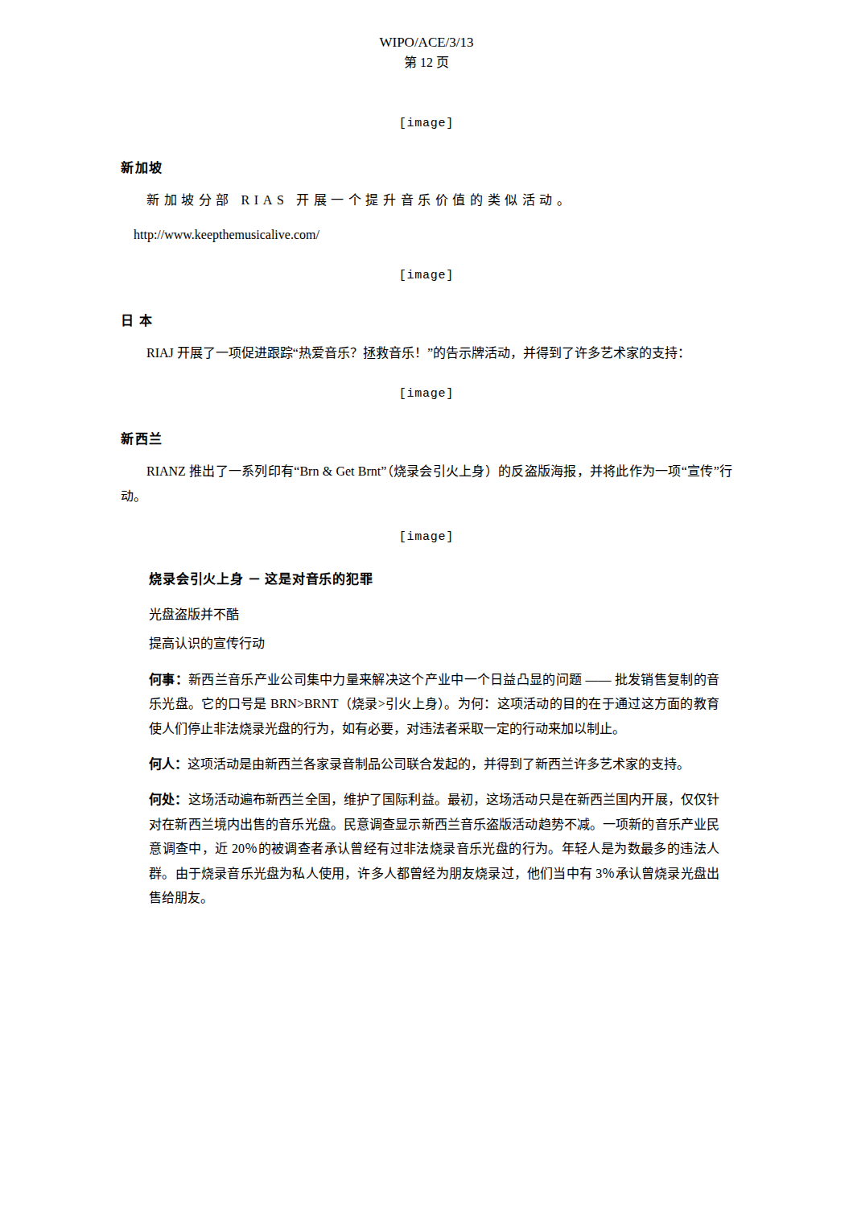WIPO/ACE/3/13
第 12 页
[image]
新加坡
新加坡分部 RIAS 开展一个提升音乐价值的类似活动。
http://www.keepthemusicalive.com/
[image]
日 本
RIAJ 开展了一项促进跟踪“热爱音乐？拯救音乐！”的告示牌活动，并得到了许多艺术家的支持：
[image]
新西兰
RIANZ 推出了一系列印有“Brn & Get Brnt”（烧录会引火上身）的反盗版海报，并将此作为一项“宣传”行动。
[image]
烧录会引火上身 － 这是对音乐的犯罪
光盘盗版并不酷
提高认识的宣传行动
何事：新西兰音乐产业公司集中力量来解决这个产业中一个日益凸显的问题 —— 批发销售复制的音乐光盘。它的口号是 BRN>BRNT（烧录>引火上身）。为何：这项活动的目的在于通过这方面的教育使人们停止非法烧录光盘的行为，如有必要，对违法者采取一定的行动来加以制止。
何人：这项活动是由新西兰各家录音制品公司联合发起的，并得到了新西兰许多艺术家的支持。
何处：这场活动遍布新西兰全国，维护了国际利益。最初，这场活动只是在新西兰国内开展，仅仅针对在新西兰境内出售的音乐光盘。民意调查显示新西兰音乐盗版活动趋势不减。一项新的音乐产业民意调查中，近 20％的被调查者承认曾经有过非法烧录音乐光盘的行为。年轻人是为数最多的违法人群。由于烧录音乐光盘为私人使用，许多人都曾经为朋友烧录过，他们当中有 3％承认曾烧录光盘出售给朋友。